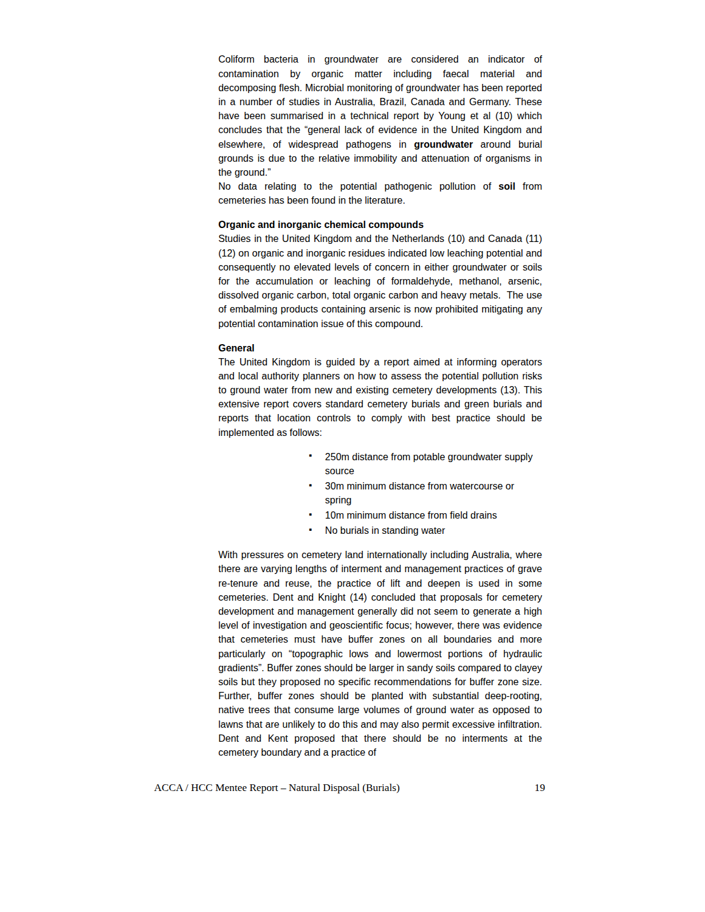Coliform bacteria in groundwater are considered an indicator of contamination by organic matter including faecal material and decomposing flesh. Microbial monitoring of groundwater has been reported in a number of studies in Australia, Brazil, Canada and Germany. These have been summarised in a technical report by Young et al (10) which concludes that the “general lack of evidence in the United Kingdom and elsewhere, of widespread pathogens in groundwater around burial grounds is due to the relative immobility and attenuation of organisms in the ground.”
No data relating to the potential pathogenic pollution of soil from cemeteries has been found in the literature.
Organic and inorganic chemical compounds
Studies in the United Kingdom and the Netherlands (10) and Canada (11) (12) on organic and inorganic residues indicated low leaching potential and consequently no elevated levels of concern in either groundwater or soils for the accumulation or leaching of formaldehyde, methanol, arsenic, dissolved organic carbon, total organic carbon and heavy metals. The use of embalming products containing arsenic is now prohibited mitigating any potential contamination issue of this compound.
General
The United Kingdom is guided by a report aimed at informing operators and local authority planners on how to assess the potential pollution risks to ground water from new and existing cemetery developments (13). This extensive report covers standard cemetery burials and green burials and reports that location controls to comply with best practice should be implemented as follows:
250m distance from potable groundwater supply source
30m minimum distance from watercourse or spring
10m minimum distance from field drains
No burials in standing water
With pressures on cemetery land internationally including Australia, where there are varying lengths of interment and management practices of grave re-tenure and reuse, the practice of lift and deepen is used in some cemeteries. Dent and Knight (14) concluded that proposals for cemetery development and management generally did not seem to generate a high level of investigation and geoscientific focus; however, there was evidence that cemeteries must have buffer zones on all boundaries and more particularly on “topographic lows and lowermost portions of hydraulic gradients”. Buffer zones should be larger in sandy soils compared to clayey soils but they proposed no specific recommendations for buffer zone size. Further, buffer zones should be planted with substantial deep-rooting, native trees that consume large volumes of ground water as opposed to lawns that are unlikely to do this and may also permit excessive infiltration. Dent and Kent proposed that there should be no interments at the cemetery boundary and a practice of
ACCA / HCC Mentee Report – Natural Disposal (Burials) 19